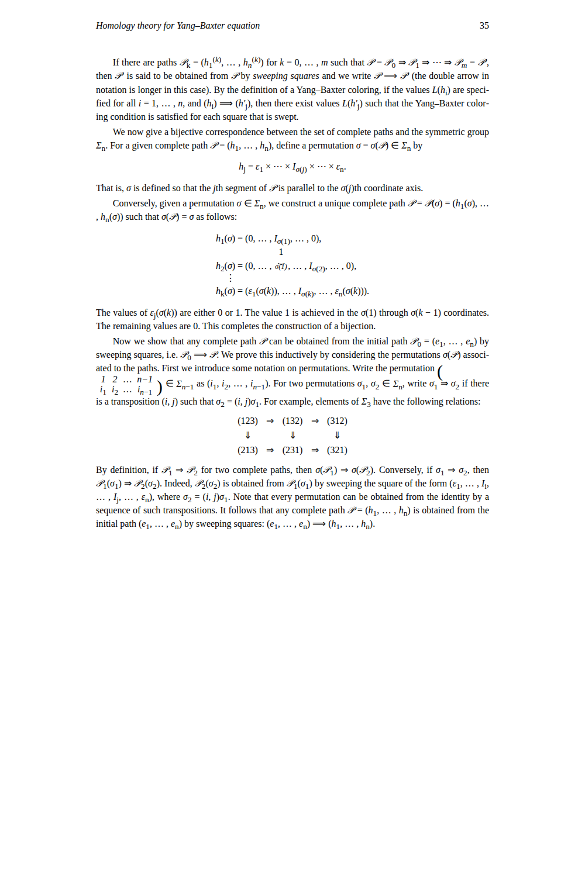Homology theory for Yang–Baxter equation 35
If there are paths 𝒫k = (h1(k), … , hn(k)) for k = 0, … , m such that 𝒫 = 𝒫0 ⇒ 𝒫1 ⇒ ⋯ ⇒ 𝒫m = 𝒫′, then 𝒫′ is said to be obtained from 𝒫 by sweeping squares and we write 𝒫 ⟹ 𝒫′ (the double arrow in notation is longer in this case). By the definition of a Yang–Baxter coloring, if the values L(hi) are specified for all i = 1, … , n, and (hi) ⟹ (h′j), then there exist values L(h′j) such that the Yang–Baxter coloring condition is satisfied for each square that is swept.
We now give a bijective correspondence between the set of complete paths and the symmetric group Σn. For a given complete path 𝒫 = (h1, … , hn), define a permutation σ = σ(𝒫) ∈ Σn by
hj = ε1 × ⋯ × Iσ(j) × ⋯ × εn.
That is, σ is defined so that the jth segment of 𝒫 is parallel to the σ(j)th coordinate axis.
Conversely, given a permutation σ ∈ Σn, we construct a unique complete path 𝒫 = 𝒫(σ) = (h1(σ), … , hn(σ)) such that σ(𝒫) = σ as follows:
h1(σ) = (0, … , Iσ(1), … , 0),
h2(σ) = (0, … , 1⏟σ(1), … , Iσ(2), … , 0),
⋮
hk(σ) = (ε1(σ(k)), … , Iσ(k), … , εn(σ(k))).
The values of εj(σ(k)) are either 0 or 1. The value 1 is achieved in the σ(1) through σ(k − 1) coordinates. The remaining values are 0. This completes the construction of a bijection.
Now we show that any complete path 𝒫 can be obtained from the initial path 𝒫0 = (e1, … , en) by sweeping squares, i.e. 𝒫0 ⟹ 𝒫. We prove this inductively by considering the permutations σ(𝒫) associated to the paths. First we introduce some notation on permutations. Write the permutation (
| 1 | 2 | … | n −1 |
| i 1 | i 2 | … | i n −1 |
) ∈ Σn−1 as (i1, i2, … , in−1). For two permutations σ1, σ2 ∈ Σn, write σ1 ⇒ σ2 if there is a transposition (i, j) such that σ2 = (i, j)σ1. For example, elements of Σ3 have the following relations:
| (123) | ⇒ | (132) | ⇒ | (312) |
| ⇓ | | ⇓ | | ⇓ |
| (213) | ⇒ | (231) | ⇒ | (321) |
By definition, if 𝒫1 ⇒ 𝒫2 for two complete paths, then σ(𝒫1) ⇒ σ(𝒫2). Conversely, if σ1 ⇒ σ2, then 𝒫1(σ1) ⇒ 𝒫2(σ2). Indeed, 𝒫2(σ2) is obtained from 𝒫1(σ1) by sweeping the square of the form (ε1, … , Ii, … , Ij, … , εn), where σ2 = (i, j)σ1. Note that every permutation can be obtained from the identity by a sequence of such transpositions. It follows that any complete path 𝒫 = (h1, … , hn) is obtained from the initial path (e1, … , en) by sweeping squares: (e1, … , en) ⟹ (h1, … , hn).